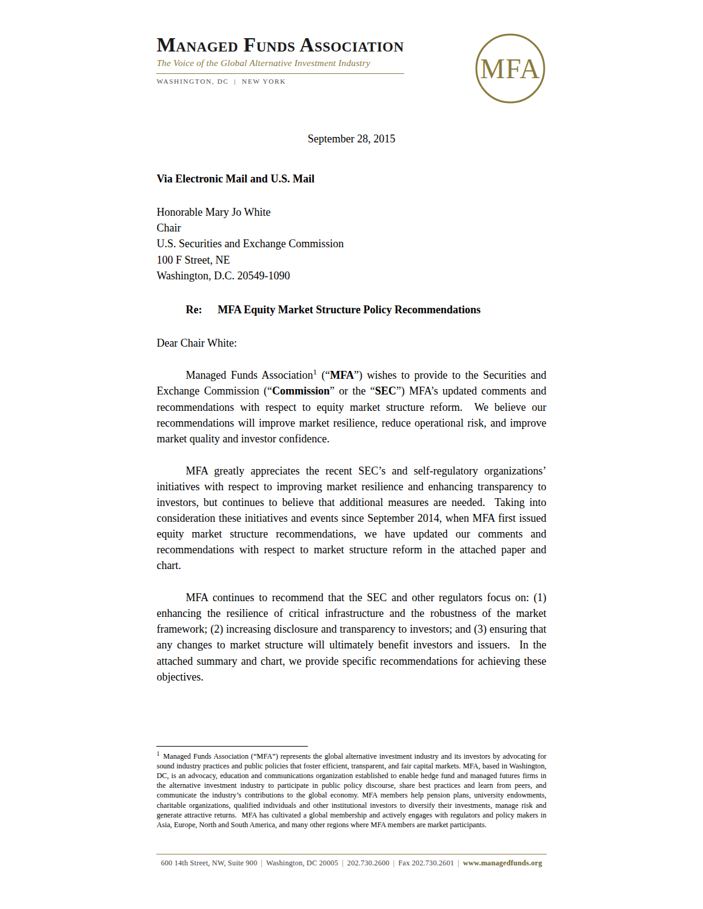Managed Funds Association
The Voice of the Global Alternative Investment Industry
WASHINGTON, DC | NEW YORK
MFA
September 28, 2015
Via Electronic Mail and U.S. Mail
Honorable Mary Jo White
Chair
U.S. Securities and Exchange Commission
100 F Street, NE
Washington, D.C. 20549-1090
Re: MFA Equity Market Structure Policy Recommendations
Dear Chair White:
Managed Funds Association1 (“MFA”) wishes to provide to the Securities and Exchange Commission (“Commission” or the “SEC”) MFA’s updated comments and recommendations with respect to equity market structure reform. We believe our recommendations will improve market resilience, reduce operational risk, and improve market quality and investor confidence.
MFA greatly appreciates the recent SEC’s and self-regulatory organizations’ initiatives with respect to improving market resilience and enhancing transparency to investors, but continues to believe that additional measures are needed. Taking into consideration these initiatives and events since September 2014, when MFA first issued equity market structure recommendations, we have updated our comments and recommendations with respect to market structure reform in the attached paper and chart.
MFA continues to recommend that the SEC and other regulators focus on: (1) enhancing the resilience of critical infrastructure and the robustness of the market framework; (2) increasing disclosure and transparency to investors; and (3) ensuring that any changes to market structure will ultimately benefit investors and issuers. In the attached summary and chart, we provide specific recommendations for achieving these objectives.
1 Managed Funds Association (“MFA”) represents the global alternative investment industry and its investors by advocating for sound industry practices and public policies that foster efficient, transparent, and fair capital markets. MFA, based in Washington, DC, is an advocacy, education and communications organization established to enable hedge fund and managed futures firms in the alternative investment industry to participate in public policy discourse, share best practices and learn from peers, and communicate the industry’s contributions to the global economy. MFA members help pension plans, university endowments, charitable organizations, qualified individuals and other institutional investors to diversify their investments, manage risk and generate attractive returns. MFA has cultivated a global membership and actively engages with regulators and policy makers in Asia, Europe, North and South America, and many other regions where MFA members are market participants.
600 14th Street, NW, Suite 900|Washington, DC 20005|202.730.2600|Fax 202.730.2601|www.managedfunds.org